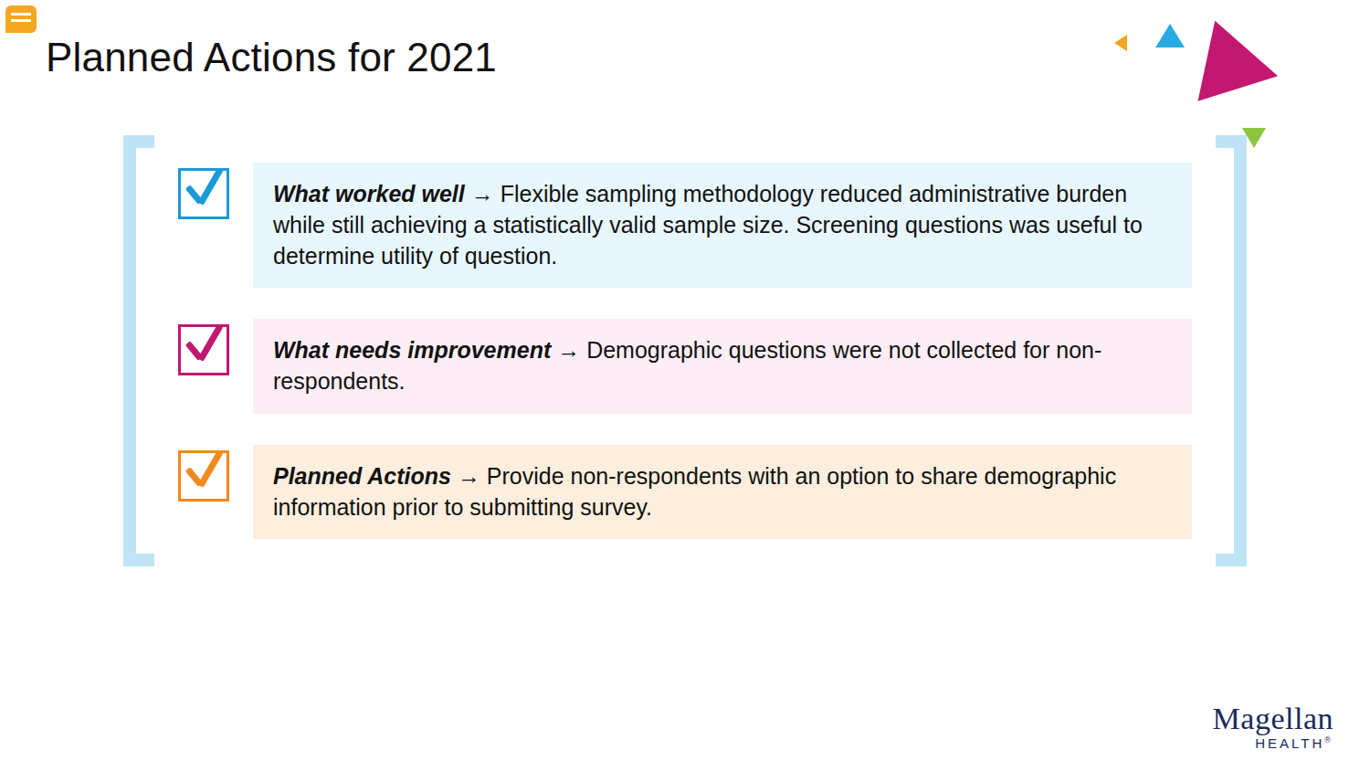Planned Actions for 2021
What worked well → Flexible sampling methodology reduced administrative burden while still achieving a statistically valid sample size. Screening questions was useful to determine utility of question.
What needs improvement → Demographic questions were not collected for non-respondents.
Planned Actions → Provide non-respondents with an option to share demographic information prior to submitting survey.
Magellan
HEALTH®